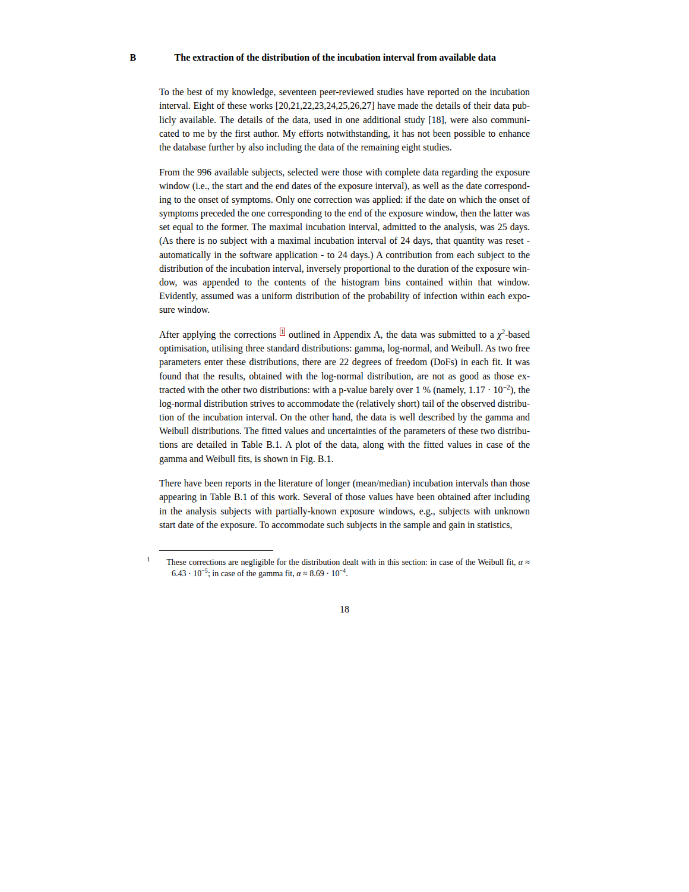BThe extraction of the distribution of the incubation interval from available data
To the best of my knowledge, seventeen peer-reviewed studies have reported on the incubation interval. Eight of these works [20,21,22,23,24,25,26,27] have made the details of their data publicly available. The details of the data, used in one additional study [18], were also communicated to me by the first author. My efforts notwithstanding, it has not been possible to enhance the database further by also including the data of the remaining eight studies.
From the 996 available subjects, selected were those with complete data regarding the exposure window (i.e., the start and the end dates of the exposure interval), as well as the date corresponding to the onset of symptoms. Only one correction was applied: if the date on which the onset of symptoms preceded the one corresponding to the end of the exposure window, then the latter was set equal to the former. The maximal incubation interval, admitted to the analysis, was 25 days. (As there is no subject with a maximal incubation interval of 24 days, that quantity was reset - automatically in the software application - to 24 days.) A contribution from each subject to the distribution of the incubation interval, inversely proportional to the duration of the exposure window, was appended to the contents of the histogram bins contained within that window. Evidently, assumed was a uniform distribution of the probability of infection within each exposure window.
After applying the corrections 1 outlined in Appendix A, the data was submitted to a χ2-based optimisation, utilising three standard distributions: gamma, log-normal, and Weibull. As two free parameters enter these distributions, there are 22 degrees of freedom (DoFs) in each fit. It was found that the results, obtained with the log-normal distribution, are not as good as those extracted with the other two distributions: with a p-value barely over 1 % (namely, 1.17 · 10−2), the log-normal distribution strives to accommodate the (relatively short) tail of the observed distribution of the incubation interval. On the other hand, the data is well described by the gamma and Weibull distributions. The fitted values and uncertainties of the parameters of these two distributions are detailed in Table B.1. A plot of the data, along with the fitted values in case of the gamma and Weibull fits, is shown in Fig. B.1.
There have been reports in the literature of longer (mean/median) incubation intervals than those appearing in Table B.1 of this work. Several of those values have been obtained after including in the analysis subjects with partially-known exposure windows, e.g., subjects with unknown start date of the exposure. To accommodate such subjects in the sample and gain in statistics,
1 These corrections are negligible for the distribution dealt with in this section: in case of the Weibull fit, α ≈ 6.43 · 10−5; in case of the gamma fit, α ≈ 8.69 · 10−4.
18